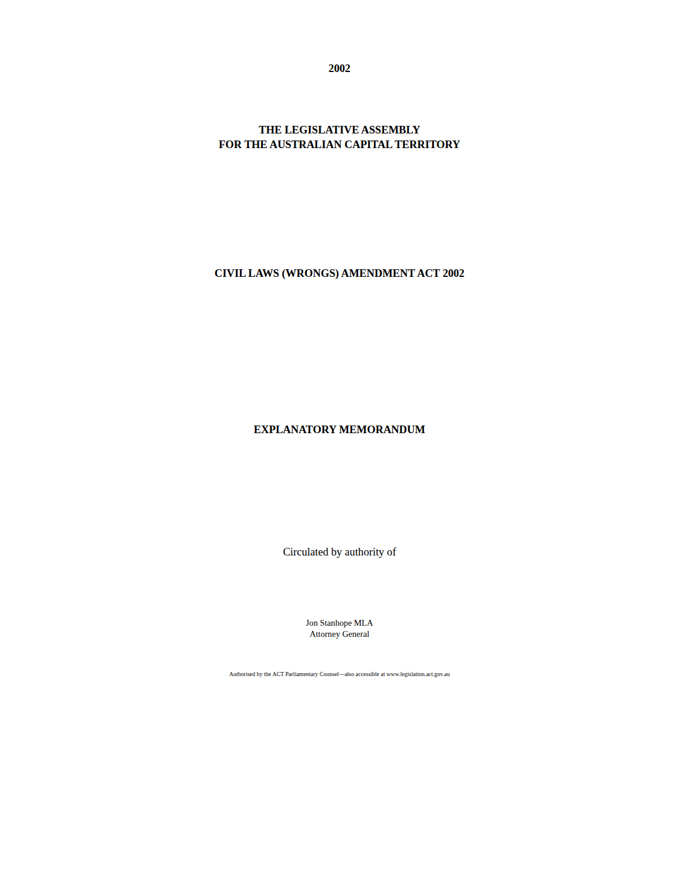2002
THE LEGISLATIVE ASSEMBLY
FOR THE AUSTRALIAN CAPITAL TERRITORY
CIVIL LAWS (WRONGS) AMENDMENT ACT 2002
EXPLANATORY MEMORANDUM
Circulated by authority of
Jon Stanhope MLA
Attorney General
Authorised by the ACT Parliamentary Counsel—also accessible at www.legislation.act.gov.au